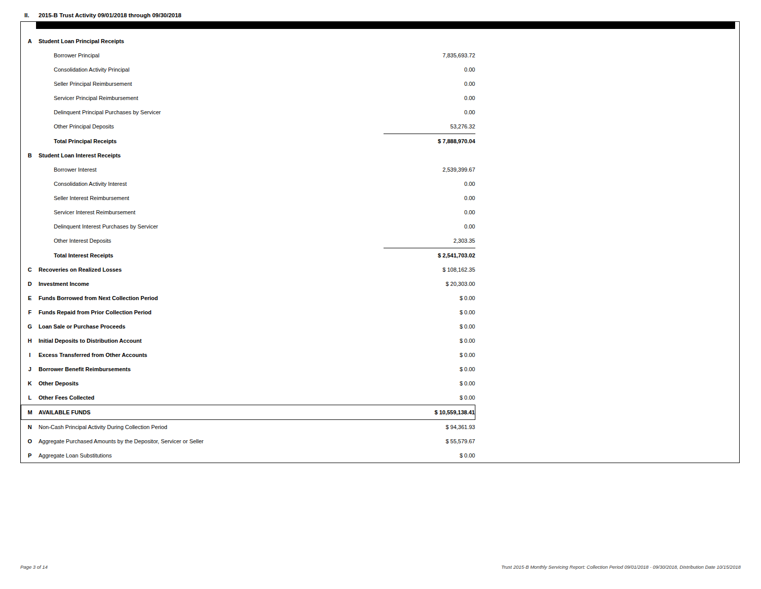II. 2015-B Trust Activity 09/01/2018 through 09/30/2018
| A | Student Loan Principal Receipts | | |
| | Borrower Principal | 7,835,693.72 | |
| | Consolidation Activity Principal | 0.00 | |
| | Seller Principal Reimbursement | 0.00 | |
| | Servicer Principal Reimbursement | 0.00 | |
| | Delinquent Principal Purchases by Servicer | 0.00 | |
| | Other Principal Deposits | 53,276.32 | |
| | Total Principal Receipts | $ 7,888,970.04 | |
| B | Student Loan Interest Receipts | | |
| | Borrower Interest | 2,539,399.67 | |
| | Consolidation Activity Interest | 0.00 | |
| | Seller Interest Reimbursement | 0.00 | |
| | Servicer Interest Reimbursement | 0.00 | |
| | Delinquent Interest Purchases by Servicer | 0.00 | |
| | Other Interest Deposits | 2,303.35 | |
| | Total Interest Receipts | $ 2,541,703.02 | |
| C | Recoveries on Realized Losses | $ 108,162.35 | |
| D | Investment Income | $ 20,303.00 | |
| E | Funds Borrowed from Next Collection Period | $ 0.00 | |
| F | Funds Repaid from Prior Collection Period | $ 0.00 | |
| G | Loan Sale or Purchase Proceeds | $ 0.00 | |
| H | Initial Deposits to Distribution Account | $ 0.00 | |
| I | Excess Transferred from Other Accounts | $ 0.00 | |
| J | Borrower Benefit Reimbursements | $ 0.00 | |
| K | Other Deposits | $ 0.00 | |
| L | Other Fees Collected | $ 0.00 | |
| M | AVAILABLE FUNDS | $ 10,559,138.41 | |
| N | Non-Cash Principal Activity During Collection Period | $ 94,361.93 | |
| O | Aggregate Purchased Amounts by the Depositor, Servicer or Seller | $ 55,579.67 | |
| P | Aggregate Loan Substitutions | $ 0.00 | |
Page 3 of 14 Trust 2015-B Monthly Servicing Report: Collection Period 09/01/2018 - 09/30/2018, Distribution Date 10/15/2018